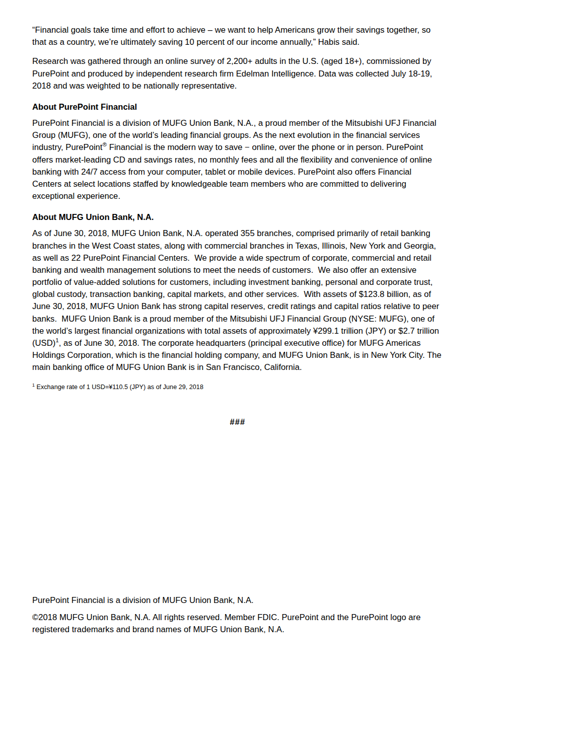“Financial goals take time and effort to achieve – we want to help Americans grow their savings together, so that as a country, we’re ultimately saving 10 percent of our income annually,” Habis said.
Research was gathered through an online survey of 2,200+ adults in the U.S. (aged 18+), commissioned by PurePoint and produced by independent research firm Edelman Intelligence. Data was collected July 18-19, 2018 and was weighted to be nationally representative.
About PurePoint Financial
PurePoint Financial is a division of MUFG Union Bank, N.A., a proud member of the Mitsubishi UFJ Financial Group (MUFG), one of the world’s leading financial groups. As the next evolution in the financial services industry, PurePoint® Financial is the modern way to save − online, over the phone or in person. PurePoint offers market-leading CD and savings rates, no monthly fees and all the flexibility and convenience of online banking with 24/7 access from your computer, tablet or mobile devices. PurePoint also offers Financial Centers at select locations staffed by knowledgeable team members who are committed to delivering exceptional experience.
About MUFG Union Bank, N.A.
As of June 30, 2018, MUFG Union Bank, N.A. operated 355 branches, comprised primarily of retail banking branches in the West Coast states, along with commercial branches in Texas, Illinois, New York and Georgia, as well as 22 PurePoint Financial Centers. We provide a wide spectrum of corporate, commercial and retail banking and wealth management solutions to meet the needs of customers. We also offer an extensive portfolio of value-added solutions for customers, including investment banking, personal and corporate trust, global custody, transaction banking, capital markets, and other services. With assets of $123.8 billion, as of June 30, 2018, MUFG Union Bank has strong capital reserves, credit ratings and capital ratios relative to peer banks. MUFG Union Bank is a proud member of the Mitsubishi UFJ Financial Group (NYSE: MUFG), one of the world’s largest financial organizations with total assets of approximately ¥299.1 trillion (JPY) or $2.7 trillion (USD)1, as of June 30, 2018. The corporate headquarters (principal executive office) for MUFG Americas Holdings Corporation, which is the financial holding company, and MUFG Union Bank, is in New York City. The main banking office of MUFG Union Bank is in San Francisco, California.
1 Exchange rate of 1 USD=¥110.5 (JPY) as of June 29, 2018
###
PurePoint Financial is a division of MUFG Union Bank, N.A.
©2018 MUFG Union Bank, N.A. All rights reserved. Member FDIC. PurePoint and the PurePoint logo are registered trademarks and brand names of MUFG Union Bank, N.A.